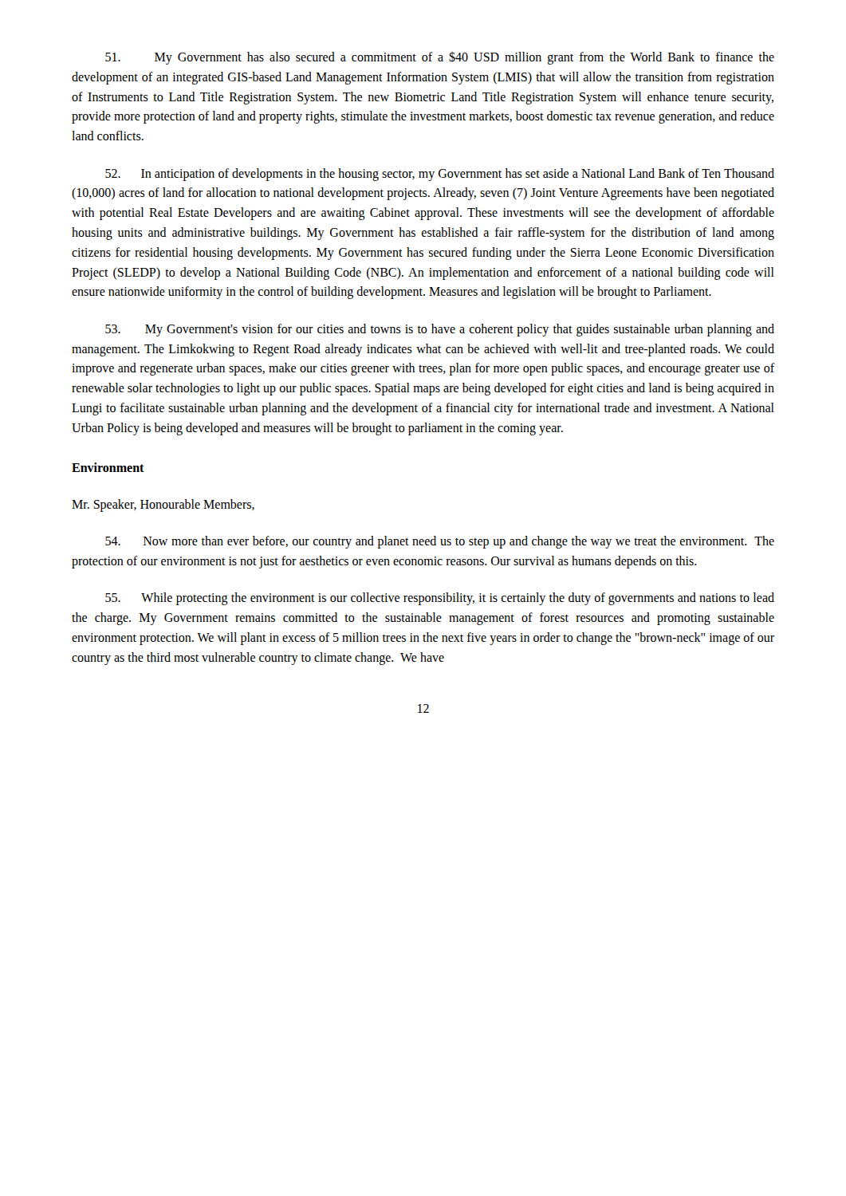51. My Government has also secured a commitment of a $40 USD million grant from the World Bank to finance the development of an integrated GIS-based Land Management Information System (LMIS) that will allow the transition from registration of Instruments to Land Title Registration System. The new Biometric Land Title Registration System will enhance tenure security, provide more protection of land and property rights, stimulate the investment markets, boost domestic tax revenue generation, and reduce land conflicts.
52. In anticipation of developments in the housing sector, my Government has set aside a National Land Bank of Ten Thousand (10,000) acres of land for allocation to national development projects. Already, seven (7) Joint Venture Agreements have been negotiated with potential Real Estate Developers and are awaiting Cabinet approval. These investments will see the development of affordable housing units and administrative buildings. My Government has established a fair raffle-system for the distribution of land among citizens for residential housing developments. My Government has secured funding under the Sierra Leone Economic Diversification Project (SLEDP) to develop a National Building Code (NBC). An implementation and enforcement of a national building code will ensure nationwide uniformity in the control of building development. Measures and legislation will be brought to Parliament.
53. My Government's vision for our cities and towns is to have a coherent policy that guides sustainable urban planning and management. The Limkokwing to Regent Road already indicates what can be achieved with well-lit and tree-planted roads. We could improve and regenerate urban spaces, make our cities greener with trees, plan for more open public spaces, and encourage greater use of renewable solar technologies to light up our public spaces. Spatial maps are being developed for eight cities and land is being acquired in Lungi to facilitate sustainable urban planning and the development of a financial city for international trade and investment. A National Urban Policy is being developed and measures will be brought to parliament in the coming year.
Environment
Mr. Speaker, Honourable Members,
54. Now more than ever before, our country and planet need us to step up and change the way we treat the environment. The protection of our environment is not just for aesthetics or even economic reasons. Our survival as humans depends on this.
55. While protecting the environment is our collective responsibility, it is certainly the duty of governments and nations to lead the charge. My Government remains committed to the sustainable management of forest resources and promoting sustainable environment protection. We will plant in excess of 5 million trees in the next five years in order to change the "brown-neck" image of our country as the third most vulnerable country to climate change. We have
12